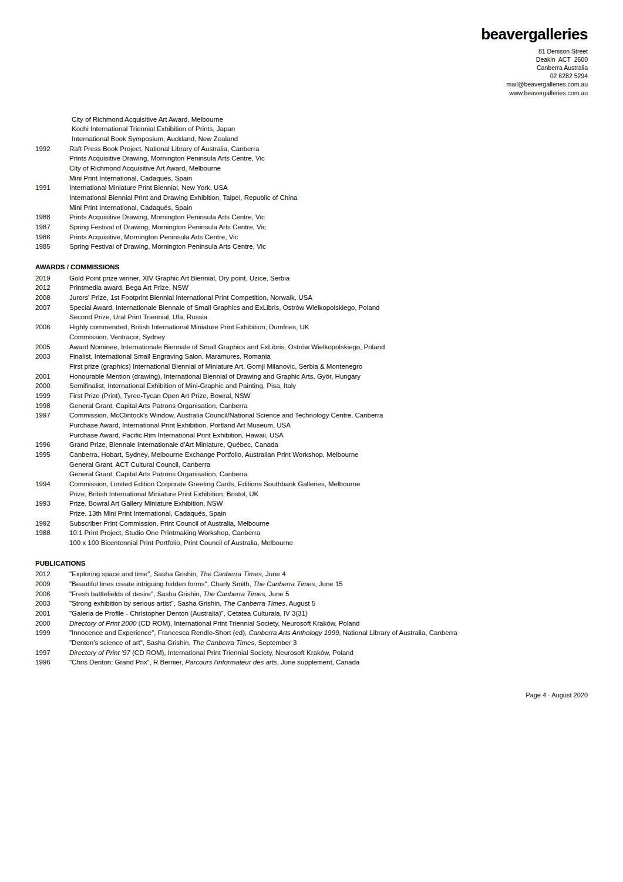beaver galleries
81 Denison Street
Deakin ACT 2600
Canberra Australia
02 6282 5294
mail@beavergalleries.com.au
www.beavergalleries.com.au
City of Richmond Acquisitive Art Award, Melbourne
Kochi International Triennial Exhibition of Prints, Japan
International Book Symposium, Auckland, New Zealand
| 1992 | Raft Press Book Project, National Library of Australia, Canberra Prints Acquisitive Drawing, Mornington Peninsula Arts Centre, Vic City of Richmond Acquisitive Art Award, Melbourne Mini Print International, Cadaqués, Spain |
| 1991 | International Miniature Print Biennial, New York, USA International Biennial Print and Drawing Exhibition, Taipei, Republic of China Mini Print International, Cadaqués, Spain |
| 1988 | Prints Acquisitive Drawing, Mornington Peninsula Arts Centre, Vic |
| 1987 | Spring Festival of Drawing, Mornington Peninsula Arts Centre, Vic |
| 1986 | Prints Acquisitive, Mornington Peninsula Arts Centre, Vic |
| 1985 | Spring Festival of Drawing, Mornington Peninsula Arts Centre, Vic |
Awards / Commissions
| 2019 | Gold Point prize winner, XIV Graphic Art Biennial, Dry point, Uzice, Serbia |
| 2012 | Printmedia award, Bega Art Prize, NSW |
| 2008 | Jurors' Prize, 1st Footprint Biennial International Print Competition, Norwalk, USA |
| 2007 | Special Award, Internationale Biennale of Small Graphics and ExLibris, Ostrów Wielkopolskiego, Poland Second Prize, Ural Print Triennial, Ufa, Russia |
| 2006 | Highly commended, British International Miniature Print Exhibition, Dumfries, UK Commission, Ventracor, Sydney |
| 2005 | Award Nominee, Internationale Biennale of Small Graphics and ExLibris, Ostrów Wielkopolskiego, Poland |
| 2003 | Finalist, International Small Engraving Salon, Maramures, Romania First prize (graphics) International Biennial of Miniature Art, Gornji Milanovic, Serbia & Montenegro |
| 2001 | Honourable Mention (drawing), International Biennial of Drawing and Graphic Arts, Györ, Hungary |
| 2000 | Semifinalist, International Exhibition of Mini-Graphic and Painting, Pisa, Italy |
| 1999 | First Prize (Print), Tyree-Tycan Open Art Prize, Bowral, NSW |
| 1998 | General Grant, Capital Arts Patrons Organisation, Canberra |
| 1997 | Commission, McClintock's Window, Australia Council/National Science and Technology Centre, Canberra Purchase Award, International Print Exhibition, Portland Art Museum, USA Purchase Award, Pacific Rim International Print Exhibition, Hawaii, USA |
| 1996 | Grand Prize, Biennale Internationale d'Art Miniature, Québec, Canada |
| 1995 | Canberra, Hobart, Sydney, Melbourne Exchange Portfolio, Australian Print Workshop, Melbourne General Grant, ACT Cultural Council, Canberra General Grant, Capital Arts Patrons Organisation, Canberra |
| 1994 | Commission, Limited Edition Corporate Greeting Cards, Editions Southbank Galleries, Melbourne Prize, British International Miniature Print Exhibition, Bristol, UK |
| 1993 | Prize, Bowral Art Gallery Miniature Exhibition, NSW Prize, 13th Mini Print International, Cadaqués, Spain |
| 1992 | Subscriber Print Commission, Print Council of Australia, Melbourne |
| 1988 | 10:1 Print Project, Studio One Printmaking Workshop, Canberra 100 x 100 Bicentennial Print Portfolio, Print Council of Australia, Melbourne |
Publications
| 2012 | "Exploring space and time", Sasha Grishin, The Canberra Times , June 4 |
| 2009 | "Beautiful lines create intriguing hidden forms", Charly Smith, The Canberra Times , June 15 |
| 2006 | "Fresh battlefields of desire", Sasha Grishin, The Canberra Times, June 5 |
| 2003 | "Strong exhibition by serious artist", Sasha Grishin, The Canberra Times , August 5 |
| 2001 | "Galeria de Profile - Christopher Denton (Australia)", Cetatea Culturala, IV 3(31) |
| 2000 | Directory of Print 2000 (CD ROM), International Print Triennial Society, Neurosoft Kraków, Poland |
| 1999 | "Innocence and Experience", Francesca Rendle-Short (ed), Canberra Arts Anthology 1999 , National Library of Australia, Canberra "Denton's science of art", Sasha Grishin, The Canberra Times , September 3 |
| 1997 | Directory of Print '97 (CD ROM), International Print Triennial Society, Neurosoft Kraków, Poland |
| 1996 | "Chris Denton: Grand Prix", R Bernier, Parcours l'informateur des arts , June supplement, Canada |
Page 4 - August 2020